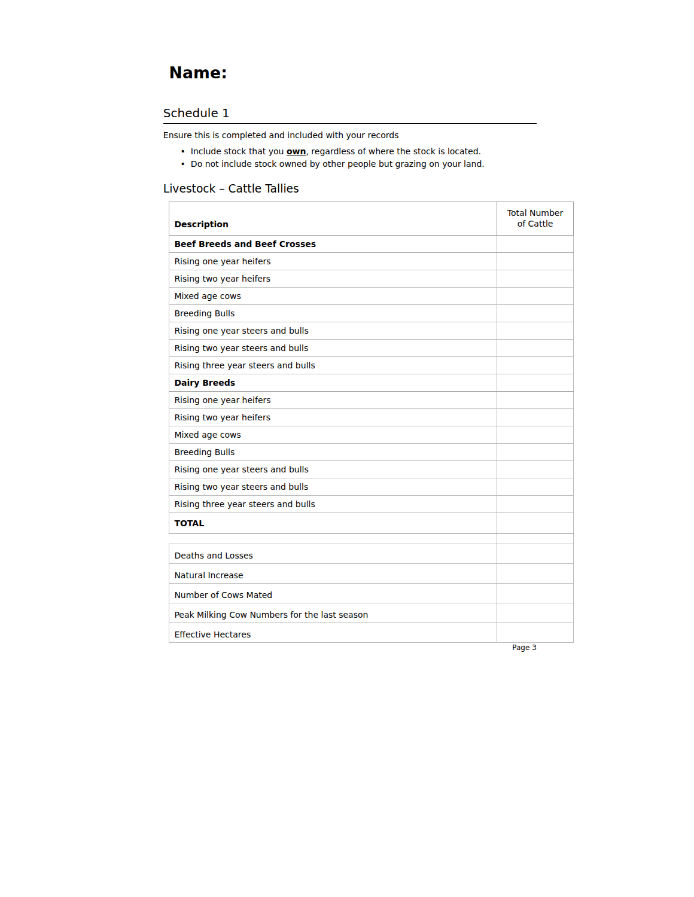Name:
Schedule 1
Ensure this is completed and included with your records
Include stock that you own, regardless of where the stock is located.
Do not include stock owned by other people but grazing on your land.
Livestock – Cattle Tallies
| Description | Total Number of Cattle |
| Beef Breeds and Beef Crosses | |
| Rising one year heifers | |
| Rising two year heifers | |
| Mixed age cows | |
| Breeding Bulls | |
| Rising one year steers and bulls | |
| Rising two year steers and bulls | |
| Rising three year steers and bulls | |
| Dairy Breeds | |
| Rising one year heifers | |
| Rising two year heifers | |
| Mixed age cows | |
| Breeding Bulls | |
| Rising one year steers and bulls | |
| Rising two year steers and bulls | |
| Rising three year steers and bulls | |
| TOTAL | |
| Deaths and Losses | |
| Natural Increase | |
| Number of Cows Mated | |
| Peak Milking Cow Numbers for the last season | |
| Effective Hectares | |
Page 3